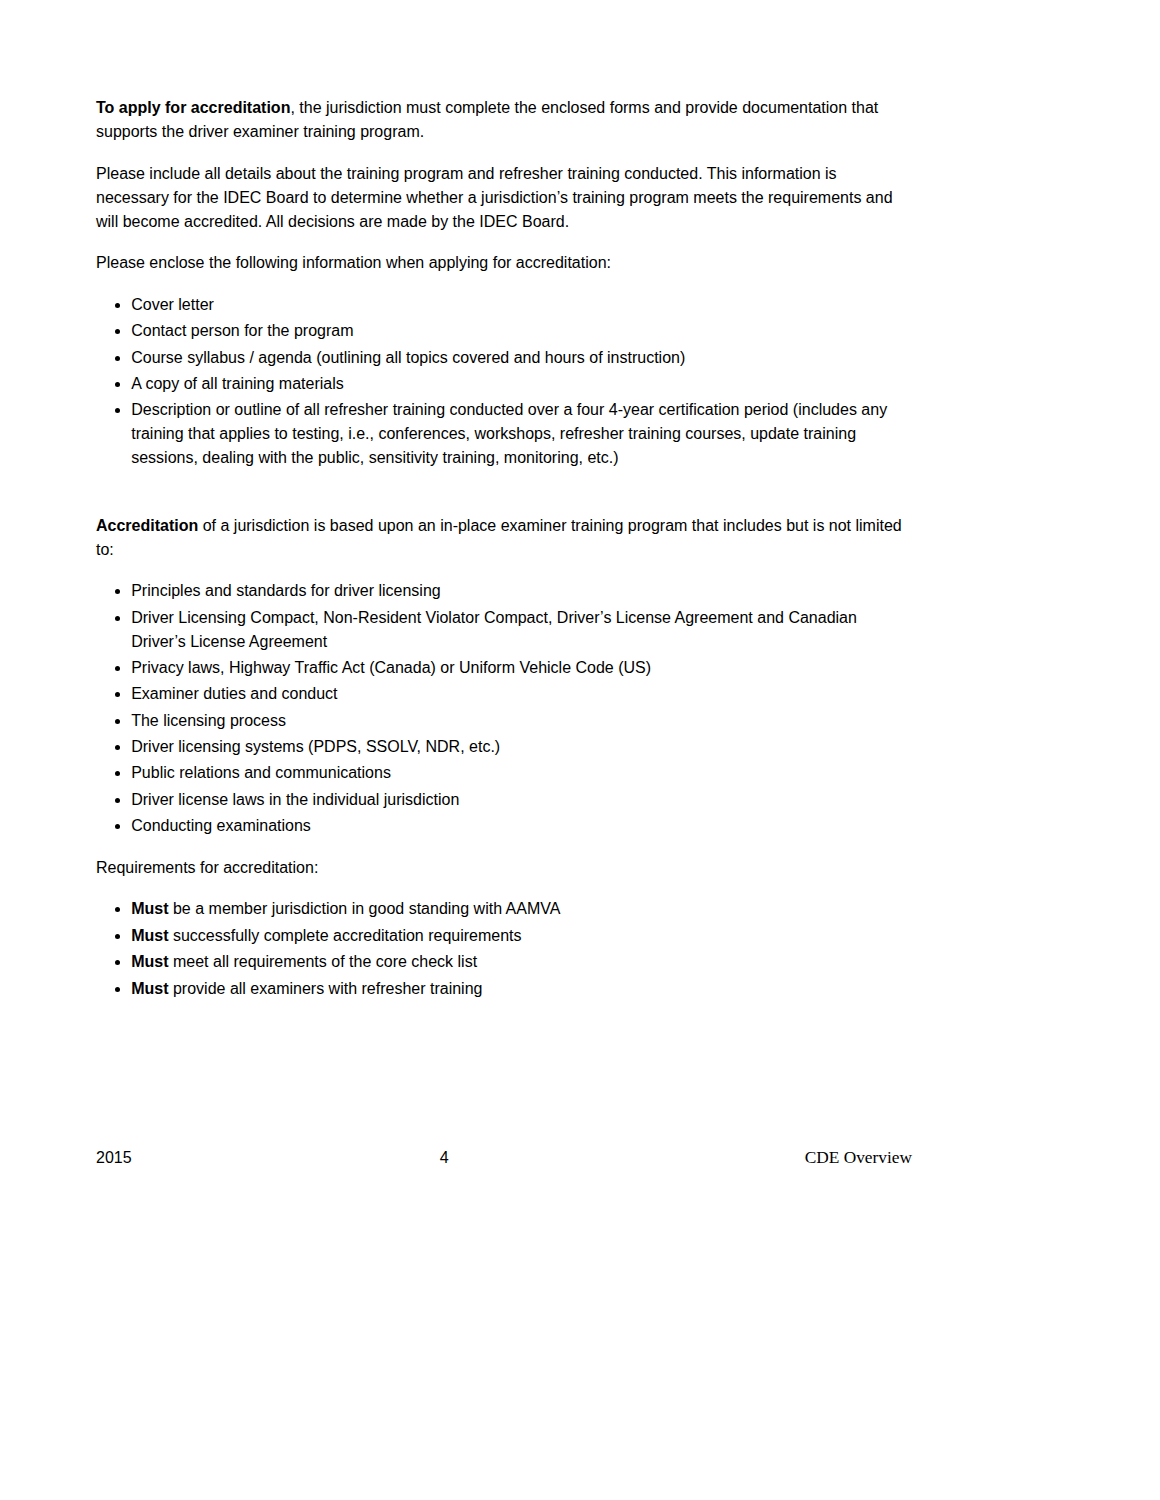To apply for accreditation, the jurisdiction must complete the enclosed forms and provide documentation that supports the driver examiner training program.
Please include all details about the training program and refresher training conducted. This information is necessary for the IDEC Board to determine whether a jurisdiction’s training program meets the requirements and will become accredited. All decisions are made by the IDEC Board.
Please enclose the following information when applying for accreditation:
Cover letter
Contact person for the program
Course syllabus / agenda (outlining all topics covered and hours of instruction)
A copy of all training materials
Description or outline of all refresher training conducted over a four 4-year certification period (includes any training that applies to testing, i.e., conferences, workshops, refresher training courses, update training sessions, dealing with the public, sensitivity training, monitoring, etc.)
Accreditation of a jurisdiction is based upon an in-place examiner training program that includes but is not limited to:
Principles and standards for driver licensing
Driver Licensing Compact, Non-Resident Violator Compact, Driver’s License Agreement and Canadian Driver’s License Agreement
Privacy laws, Highway Traffic Act (Canada) or Uniform Vehicle Code (US)
Examiner duties and conduct
The licensing process
Driver licensing systems (PDPS, SSOLV, NDR, etc.)
Public relations and communications
Driver license laws in the individual jurisdiction
Conducting examinations
Requirements for accreditation:
Must be a member jurisdiction in good standing with AAMVA
Must successfully complete accreditation requirements
Must meet all requirements of the core check list
Must provide all examiners with refresher training
2015 4 CDE Overview